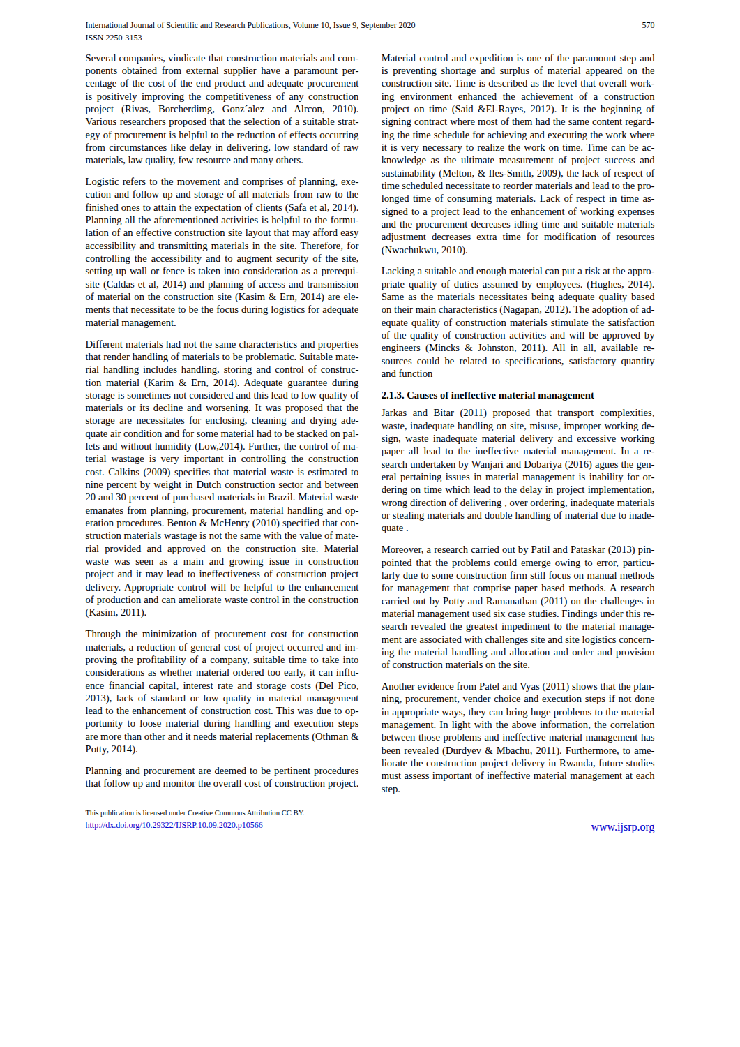International Journal of Scientific and Research Publications, Volume 10, Issue 9, September 2020 570
ISSN 2250-3153
Several companies, vindicate that construction materials and components obtained from external supplier have a paramount percentage of the cost of the end product and adequate procurement is positively improving the competitiveness of any construction project (Rivas, Borcherdimg, Gonz´alez and Alrcon, 2010). Various researchers proposed that the selection of a suitable strategy of procurement is helpful to the reduction of effects occurring from circumstances like delay in delivering, low standard of raw materials, law quality, few resource and many others.
Logistic refers to the movement and comprises of planning, execution and follow up and storage of all materials from raw to the finished ones to attain the expectation of clients (Safa et al, 2014). Planning all the aforementioned activities is helpful to the formulation of an effective construction site layout that may afford easy accessibility and transmitting materials in the site. Therefore, for controlling the accessibility and to augment security of the site, setting up wall or fence is taken into consideration as a prerequisite (Caldas et al, 2014) and planning of access and transmission of material on the construction site (Kasim & Ern, 2014) are elements that necessitate to be the focus during logistics for adequate material management.
Different materials had not the same characteristics and properties that render handling of materials to be problematic. Suitable material handling includes handling, storing and control of construction material (Karim & Ern, 2014). Adequate guarantee during storage is sometimes not considered and this lead to low quality of materials or its decline and worsening. It was proposed that the storage are necessitates for enclosing, cleaning and drying adequate air condition and for some material had to be stacked on pallets and without humidity (Low,2014). Further, the control of material wastage is very important in controlling the construction cost. Calkins (2009) specifies that material waste is estimated to nine percent by weight in Dutch construction sector and between 20 and 30 percent of purchased materials in Brazil. Material waste emanates from planning, procurement, material handling and operation procedures. Benton & McHenry (2010) specified that construction materials wastage is not the same with the value of material provided and approved on the construction site. Material waste was seen as a main and growing issue in construction project and it may lead to ineffectiveness of construction project delivery. Appropriate control will be helpful to the enhancement of production and can ameliorate waste control in the construction (Kasim, 2011).
Through the minimization of procurement cost for construction materials, a reduction of general cost of project occurred and improving the profitability of a company, suitable time to take into considerations as whether material ordered too early, it can influence financial capital, interest rate and storage costs (Del Pico, 2013), lack of standard or low quality in material management lead to the enhancement of construction cost. This was due to opportunity to loose material during handling and execution steps are more than other and it needs material replacements (Othman & Potty, 2014).
Planning and procurement are deemed to be pertinent procedures that follow up and monitor the overall cost of construction project. Material control and expedition is one of the paramount step and is preventing shortage and surplus of material appeared on the construction site. Time is described as the level that overall working environment enhanced the achievement of a construction project on time (Said &El-Rayes, 2012). It is the beginning of signing contract where most of them had the same content regarding the time schedule for achieving and executing the work where it is very necessary to realize the work on time. Time can be acknowledge as the ultimate measurement of project success and sustainability (Melton, & Iles-Smith, 2009), the lack of respect of time scheduled necessitate to reorder materials and lead to the prolonged time of consuming materials. Lack of respect in time assigned to a project lead to the enhancement of working expenses and the procurement decreases idling time and suitable materials adjustment decreases extra time for modification of resources (Nwachukwu, 2010).
Lacking a suitable and enough material can put a risk at the appropriate quality of duties assumed by employees. (Hughes, 2014). Same as the materials necessitates being adequate quality based on their main characteristics (Nagapan, 2012). The adoption of adequate quality of construction materials stimulate the satisfaction of the quality of construction activities and will be approved by engineers (Mincks & Johnston, 2011). All in all, available resources could be related to specifications, satisfactory quantity and function
2.1.3. Causes of ineffective material management
Jarkas and Bitar (2011) proposed that transport complexities, waste, inadequate handling on site, misuse, improper working design, waste inadequate material delivery and excessive working paper all lead to the ineffective material management. In a research undertaken by Wanjari and Dobariya (2016) agues the general pertaining issues in material management is inability for ordering on time which lead to the delay in project implementation, wrong direction of delivering , over ordering, inadequate materials or stealing materials and double handling of material due to inadequate .
Moreover, a research carried out by Patil and Pataskar (2013) pinpointed that the problems could emerge owing to error, particularly due to some construction firm still focus on manual methods for management that comprise paper based methods. A research carried out by Potty and Ramanathan (2011) on the challenges in material management used six case studies. Findings under this research revealed the greatest impediment to the material management are associated with challenges site and site logistics concerning the material handling and allocation and order and provision of construction materials on the site.
Another evidence from Patel and Vyas (2011) shows that the planning, procurement, vender choice and execution steps if not done in appropriate ways, they can bring huge problems to the material management. In light with the above information, the correlation between those problems and ineffective material management has been revealed (Durdyev & Mbachu, 2011). Furthermore, to ameliorate the construction project delivery in Rwanda, future studies must assess important of ineffective material management at each step.
This publication is licensed under Creative Commons Attribution CC BY.
http://dx.doi.org/10.29322/IJSRP.10.09.2020.p10566 www.ijsrp.org